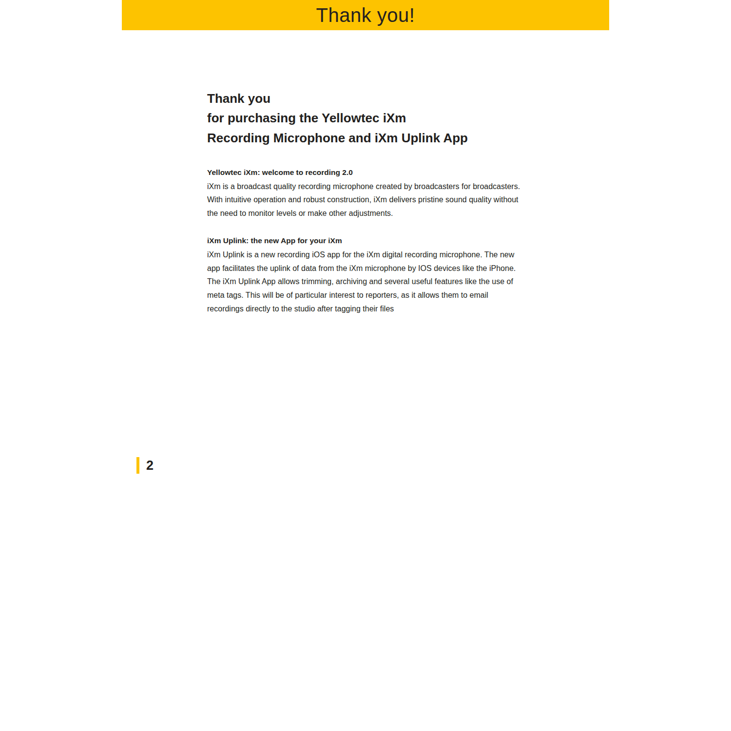Thank you!
Thank you
for purchasing the Yellowtec iXm
Recording Microphone and iXm Uplink App
Yellowtec iXm: welcome to recording 2.0
iXm is a broadcast quality recording microphone created by broadcasters for broadcasters. With intuitive operation and robust construction, iXm delivers pristine sound quality without the need to monitor levels or make other adjustments.
iXm Uplink: the new App for your iXm
iXm Uplink is a new recording iOS app for the iXm digital recording microphone. The new app facilitates the uplink of data from the iXm microphone by IOS devices like the iPhone. The iXm Uplink App allows trimming, archiving and several useful features like the use of meta tags. This will be of particular interest to reporters, as it allows them to email recordings directly to the studio after tagging their files
2